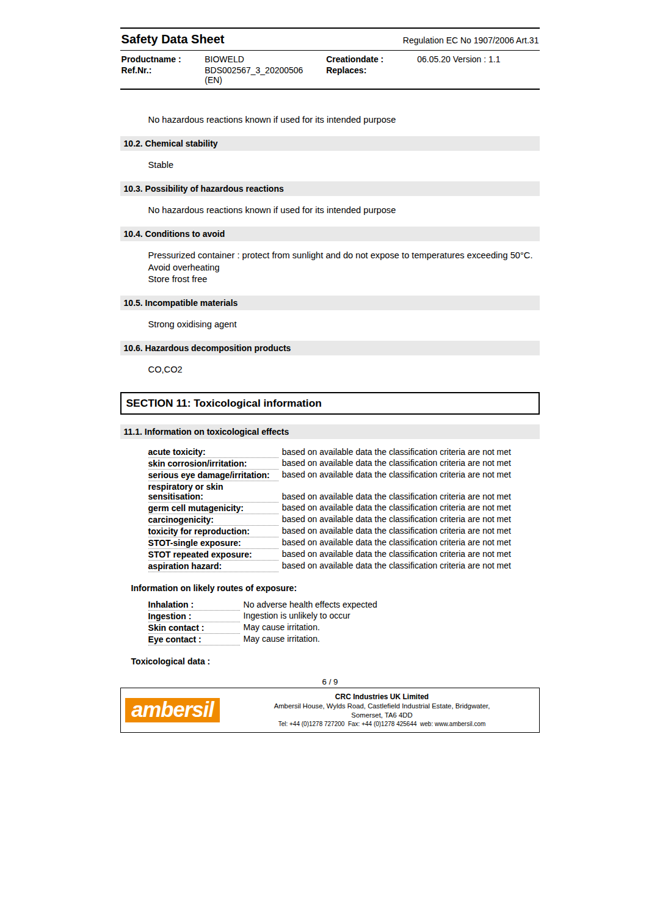Safety Data Sheet
Regulation EC No 1907/2006 Art.31
Productname :
BIOWELD
Creationdate :
06.05.20 Version : 1.1
Ref.Nr.:
BDS002567_3_20200506 (EN)
Replaces:
No hazardous reactions known if used for its intended purpose
10.2. Chemical stability
Stable
10.3. Possibility of hazardous reactions
No hazardous reactions known if used for its intended purpose
10.4. Conditions to avoid
Pressurized container : protect from sunlight and do not expose to temperatures exceeding 50°C.
Avoid overheating
Store frost free
10.5. Incompatible materials
Strong oxidising agent
10.6. Hazardous decomposition products
CO,CO2
SECTION 11: Toxicological information
11.1. Information on toxicological effects
| acute toxicity: | based on available data the classification criteria are not met |
| skin corrosion/irritation: | based on available data the classification criteria are not met |
| serious eye damage/irritation: | based on available data the classification criteria are not met |
| respiratory or skin sensitisation: | based on available data the classification criteria are not met |
| germ cell mutagenicity: | based on available data the classification criteria are not met |
| carcinogenicity: | based on available data the classification criteria are not met |
| toxicity for reproduction: | based on available data the classification criteria are not met |
| STOT-single exposure: | based on available data the classification criteria are not met |
| STOT repeated exposure: | based on available data the classification criteria are not met |
| aspiration hazard: | based on available data the classification criteria are not met |
Information on likely routes of exposure:
| Inhalation : | No adverse health effects expected |
| Ingestion : | Ingestion is unlikely to occur |
| Skin contact : | May cause irritation. |
| Eye contact : | May cause irritation. |
Toxicological data :
6 / 9
ambersil
CRC Industries UK Limited
Ambersil House, Wylds Road, Castlefield Industrial Estate, Bridgwater,
Somerset, TA6 4DD
Tel: +44 (0)1278 727200 Fax: +44 (0)1278 425644 web: www.ambersil.com